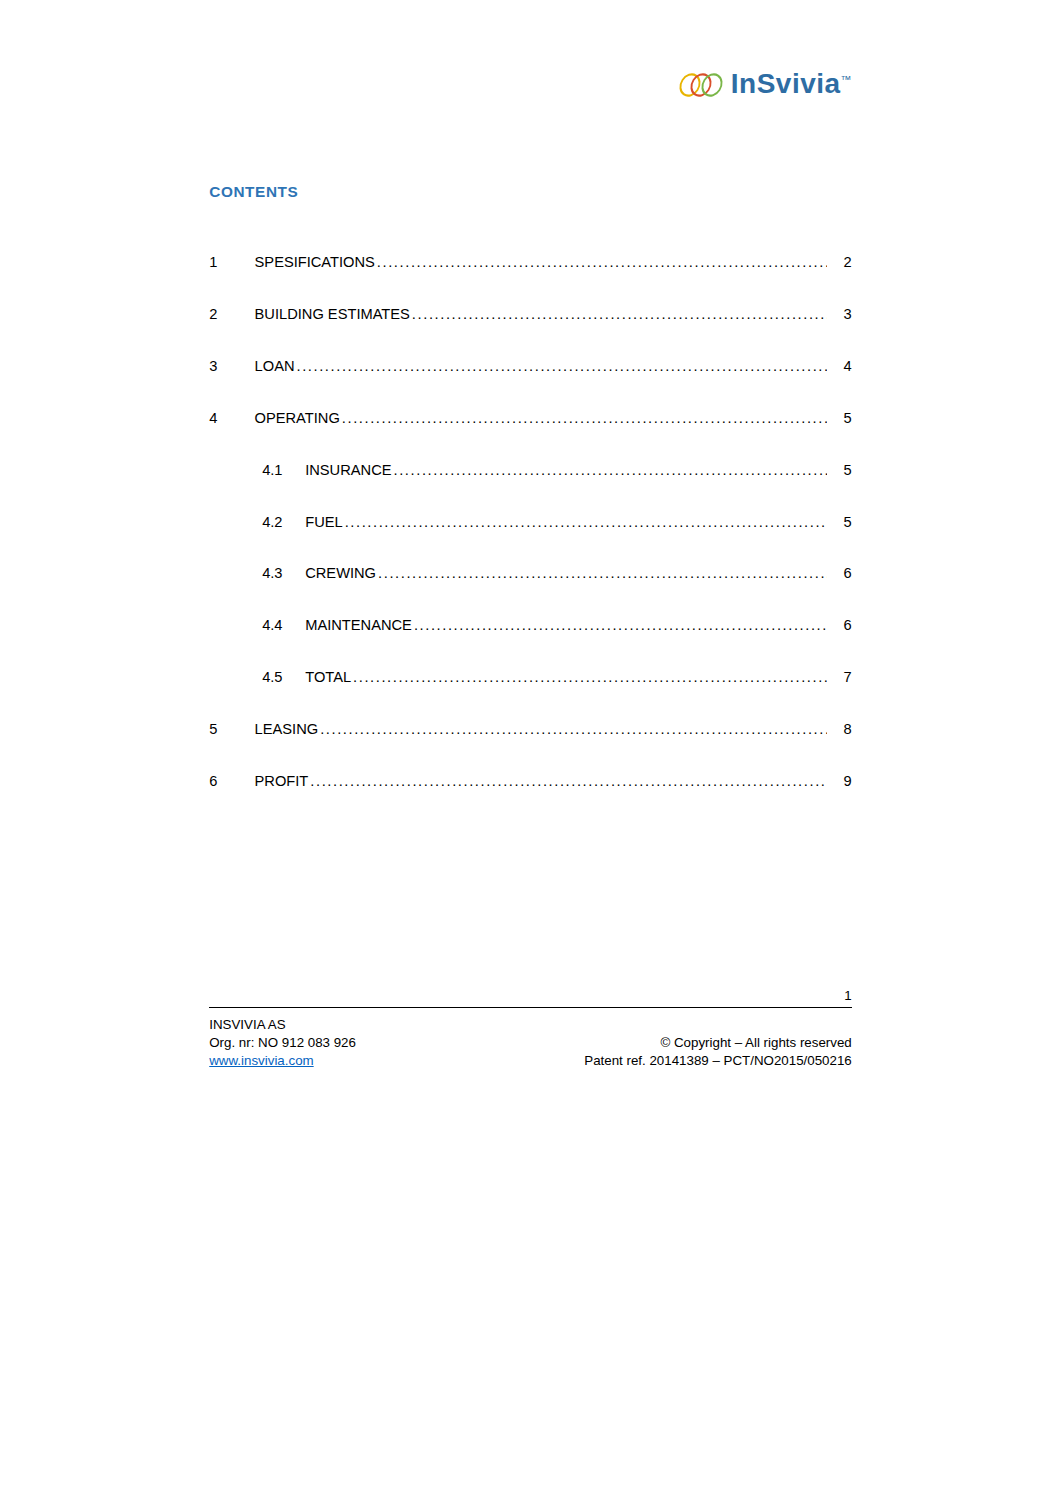InSvivia™
Contents
1 SPESIFICATIONS ................................................................................................................. 2
2 BUILDING ESTIMATES ....................................................................................................... 3
3 LOAN .................................................................................................................................. 4
4 OPERATING ................................................................................................................. 5
4.1 INSURANCE ................................................................................................. 5
4.2 FUEL ......................................................................................................... 5
4.3 CREWING ................................................................................................. 6
4.4 MAINTENANCE ......................................................................................... 6
4.5 TOTAL ......................................................................................................... 7
5 LEASING ......................................................................................................................... 8
6 PROFIT ............................................................................................................................. 9
1
INSVIVIA AS
Org. nr: NO 912 083 926
www.insvivia.com
© Copyright – All rights reserved
Patent ref. 20141389 – PCT/NO2015/050216